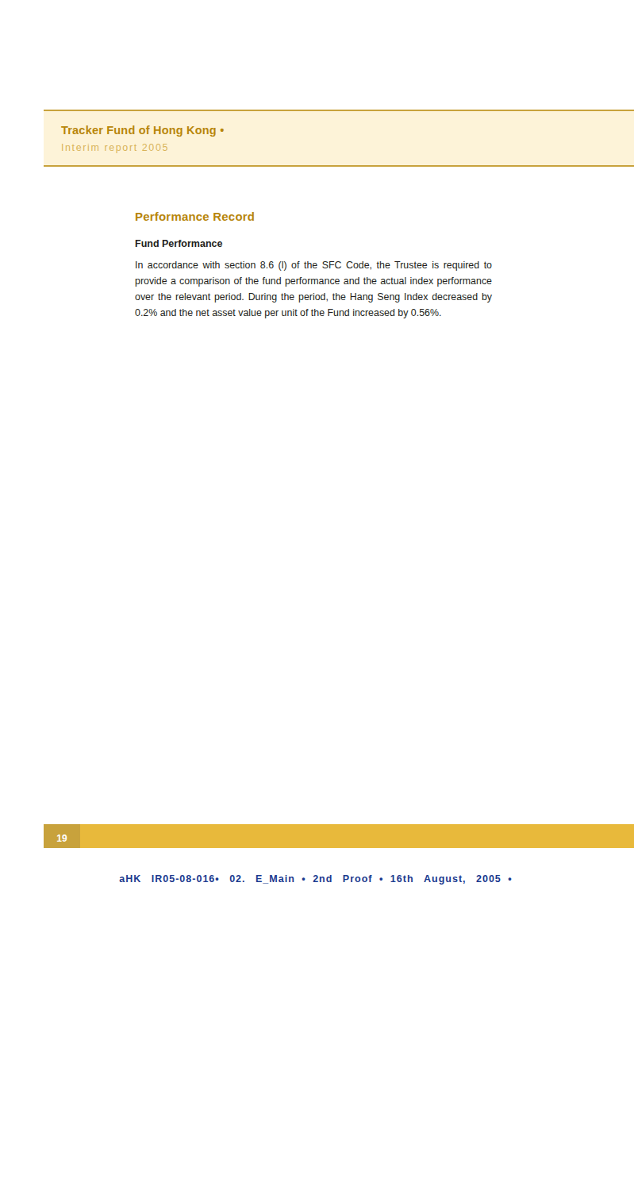Tracker Fund of Hong Kong •
Interim report 2005
Performance Record
Fund Performance
In accordance with section 8.6 (l) of the SFC Code, the Trustee is required to provide a comparison of the fund performance and the actual index performance over the relevant period. During the period, the Hang Seng Index decreased by 0.2% and the net asset value per unit of the Fund increased by 0.56%.
19
aHK IR05-08-016• 02. E_Main • 2nd Proof • 16th August, 2005 •